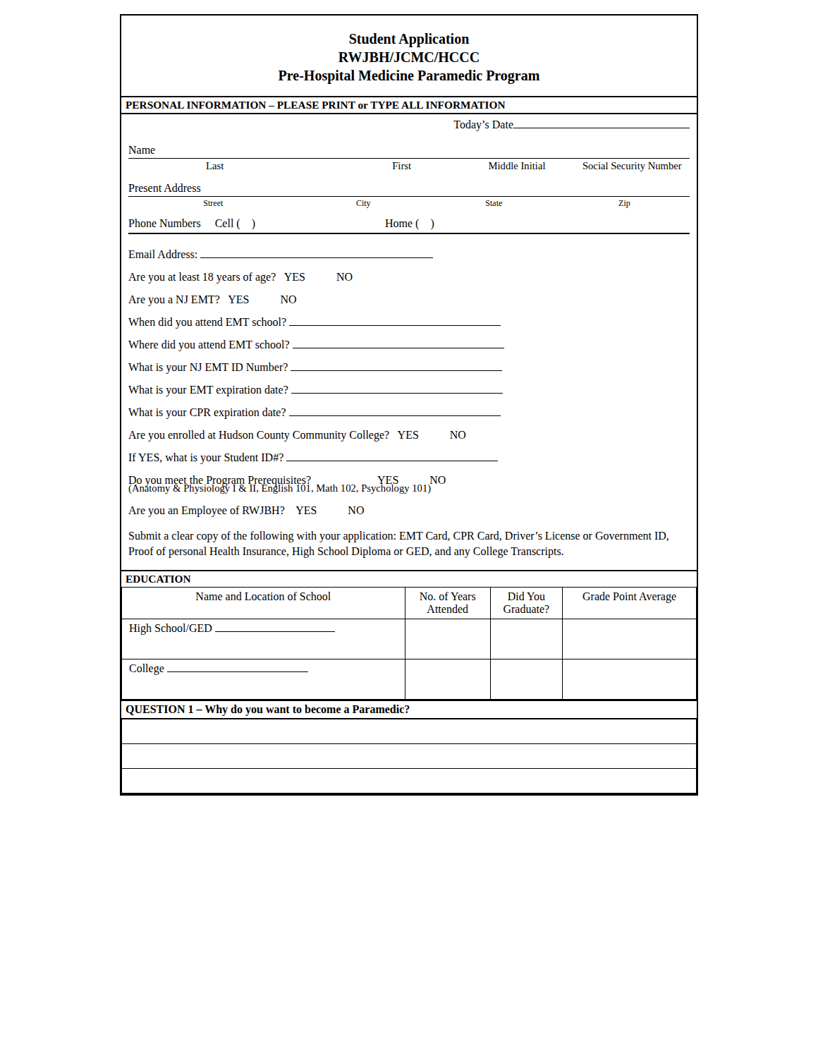Student Application
RWJBH/JCMC/HCCC
Pre-Hospital Medicine Paramedic Program
PERSONAL INFORMATION – PLEASE PRINT or TYPE ALL INFORMATION
Today’s Date
Name
Last First Middle Initial Social Security Number
Present Address
Street City State Zip
Phone Numbers Cell ( ) Home ( )
Email Address:
Are you at least 18 years of age? YES NO
Are you a NJ EMT? YES NO
When did you attend EMT school?
Where did you attend EMT school?
What is your NJ EMT ID Number?
What is your EMT expiration date?
What is your CPR expiration date?
Are you enrolled at Hudson County Community College? YES NO
If YES, what is your Student ID#?
Do you meet the Program Prerequisites? YES NO
(Anatomy & Physiology I & II, English 101, Math 102, Psychology 101)
Are you an Employee of RWJBH? YES NO
Submit a clear copy of the following with your application: EMT Card, CPR Card, Driver’s License or Government ID, Proof of personal Health Insurance, High School Diploma or GED, and any College Transcripts.
EDUCATION
| Name and Location of School | No. of Years Attended | Did You Graduate? | Grade Point Average |
| --- | --- | --- | --- |
| High School/GED | | | |
| College | | | |
QUESTION 1 – Why do you want to become a Paramedic?